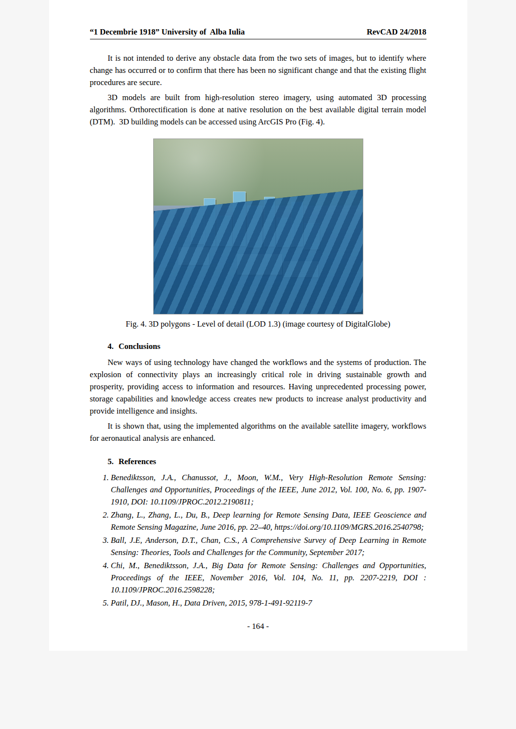“1 Decembrie 1918” University of Alba Iulia RevCAD 24/2018
It is not intended to derive any obstacle data from the two sets of images, but to identify where change has occurred or to confirm that there has been no significant change and that the existing flight procedures are secure.
3D models are built from high-resolution stereo imagery, using automated 3D processing algorithms. Orthorectification is done at native resolution on the best available digital terrain model (DTM). 3D building models can be accessed using ArcGIS Pro (Fig. 4).
Fig. 4. 3D polygons - Level of detail (LOD 1.3) (image courtesy of DigitalGlobe)
4. Conclusions
New ways of using technology have changed the workflows and the systems of production. The explosion of connectivity plays an increasingly critical role in driving sustainable growth and prosperity, providing access to information and resources. Having unprecedented processing power, storage capabilities and knowledge access creates new products to increase analyst productivity and provide intelligence and insights.
It is shown that, using the implemented algorithms on the available satellite imagery, workflows for aeronautical analysis are enhanced.
5. References
Benediktsson, J.A., Chanussot, J., Moon, W.M., Very High-Resolution Remote Sensing: Challenges and Opportunities, Proceedings of the IEEE, June 2012, Vol. 100, No. 6, pp. 1907-1910, DOI: 10.1109/JPROC.2012.2190811;
Zhang, L., Zhang, L., Du, B., Deep learning for Remote Sensing Data, IEEE Geoscience and Remote Sensing Magazine, June 2016, pp. 22–40, https://doi.org/10.1109/MGRS.2016.2540798;
Ball, J.E, Anderson, D.T., Chan, C.S., A Comprehensive Survey of Deep Learning in Remote Sensing: Theories, Tools and Challenges for the Community, September 2017;
Chi, M., Benediktsson, J.A., Big Data for Remote Sensing: Challenges and Opportunities, Proceedings of the IEEE, November 2016, Vol. 104, No. 11, pp. 2207-2219, DOI : 10.1109/JPROC.2016.2598228;
Patil, DJ., Mason, H., Data Driven, 2015, 978-1-491-92119-7
- 164 -